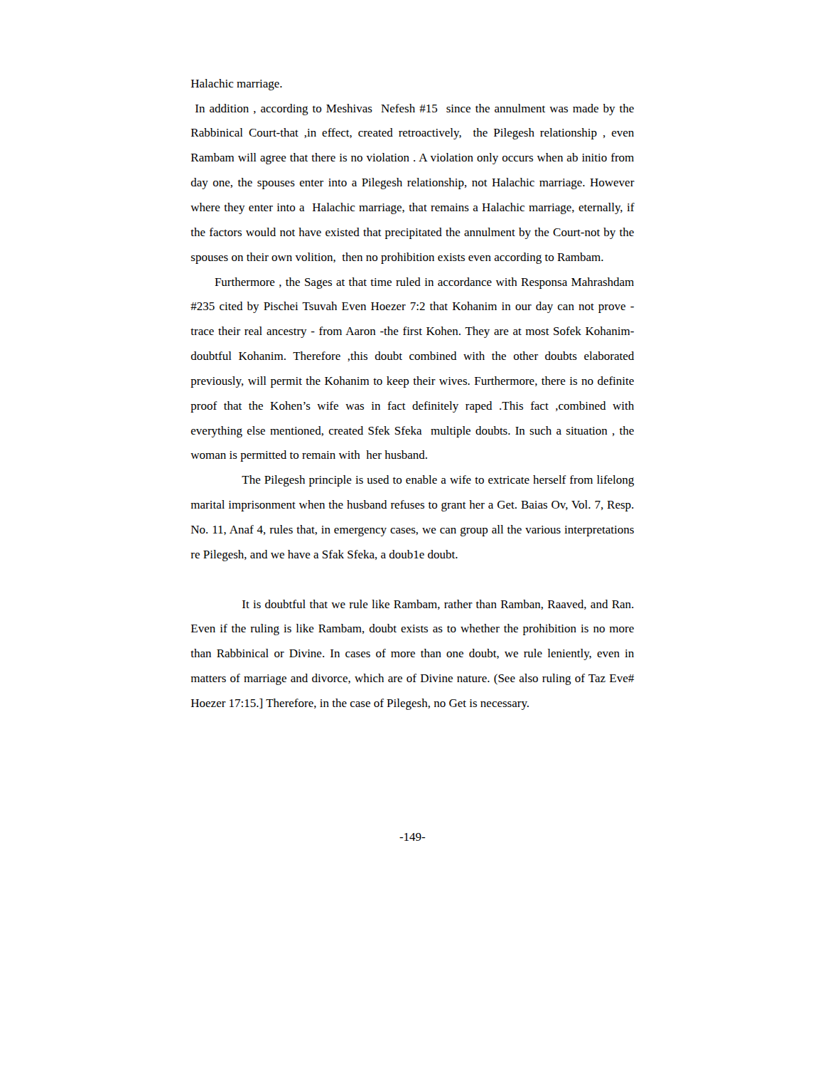Halachic marriage.
In addition , according to Meshivas Nefesh #15 since the annulment was made by the Rabbinical Court-that ,in effect, created retroactively, the Pilegesh relationship , even Rambam will agree that there is no violation . A violation only occurs when ab initio from day one, the spouses enter into a Pilegesh relationship, not Halachic marriage. However where they enter into a Halachic marriage, that remains a Halachic marriage, eternally, if the factors would not have existed that precipitated the annulment by the Court-not by the spouses on their own volition, then no prohibition exists even according to Rambam.
Furthermore , the Sages at that time ruled in accordance with Responsa Mahrashdam #235 cited by Pischei Tsuvah Even Hoezer 7:2 that Kohanim in our day can not prove -trace their real ancestry - from Aaron -the first Kohen. They are at most Sofek Kohanim-doubtful Kohanim. Therefore ,this doubt combined with the other doubts elaborated previously, will permit the Kohanim to keep their wives. Furthermore, there is no definite proof that the Kohen’s wife was in fact definitely raped .This fact ,combined with everything else mentioned, created Sfek Sfeka multiple doubts. In such a situation , the woman is permitted to remain with her husband.
The Pilegesh principle is used to enable a wife to extricate herself from lifelong marital imprisonment when the husband refuses to grant her a Get. Baias Ov, Vol. 7, Resp. No. 11, Anaf 4, rules that, in emergency cases, we can group all the various interpretations re Pilegesh, and we have a Sfak Sfeka, a doub1e doubt.
It is doubtful that we rule like Rambam, rather than Ramban, Raaved, and Ran. Even if the ruling is like Rambam, doubt exists as to whether the prohibition is no more than Rabbinical or Divine. In cases of more than one doubt, we rule leniently, even in matters of marriage and divorce, which are of Divine nature. (See also ruling of Taz Eve# Hoezer 17:15.] Therefore, in the case of Pilegesh, no Get is necessary.
-149-